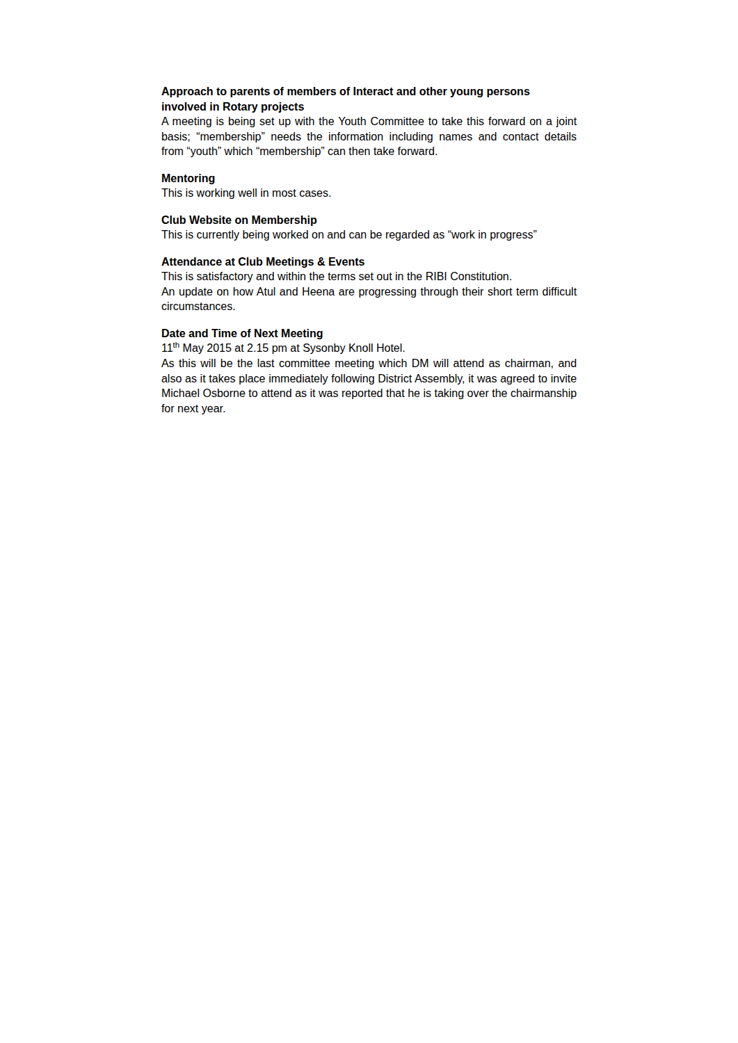Approach to parents of members of Interact and other young persons involved in Rotary projects
A meeting is being set up with the Youth Committee to take this forward on a joint basis; “membership” needs the information including names and contact details from “youth” which “membership” can then take forward.
Mentoring
This is working well in most cases.
Club Website on Membership
This is currently being worked on and can be regarded as “work in progress”
Attendance at Club Meetings & Events
This is satisfactory and within the terms set out in the RIBI Constitution.
An update on how Atul and Heena are progressing through their short term difficult circumstances.
Date and Time of Next Meeting
11th May 2015 at 2.15 pm at Sysonby Knoll Hotel.
As this will be the last committee meeting which DM will attend as chairman, and also as it takes place immediately following District Assembly, it was agreed to invite Michael Osborne to attend as it was reported that he is taking over the chairmanship for next year.